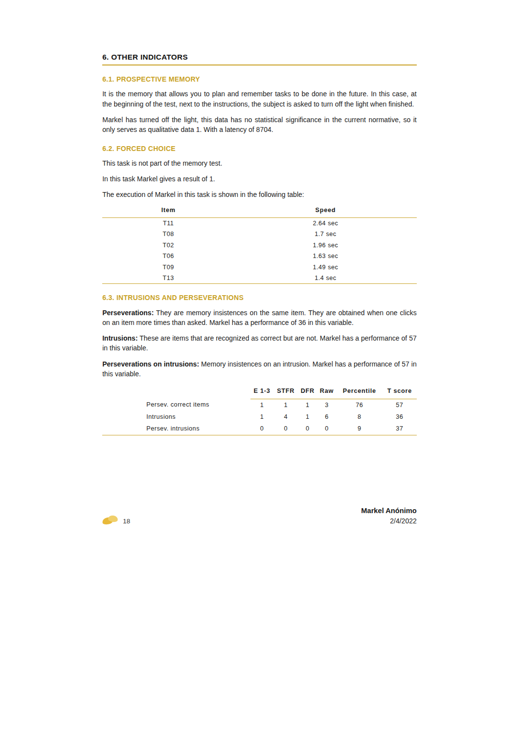6. OTHER INDICATORS
6.1. PROSPECTIVE MEMORY
It is the memory that allows you to plan and remember tasks to be done in the future. In this case, at the beginning of the test, next to the instructions, the subject is asked to turn off the light when finished.
Markel has turned off the light, this data has no statistical significance in the current normative, so it only serves as qualitative data 1. With a latency of 8704.
6.2. FORCED CHOICE
This task is not part of the memory test.
In this task Markel gives a result of 1.
The execution of Markel in this task is shown in the following table:
| Item | Speed |
| --- | --- |
| T11 | 2.64 sec |
| T08 | 1.7 sec |
| T02 | 1.96 sec |
| T06 | 1.63 sec |
| T09 | 1.49 sec |
| T13 | 1.4 sec |
6.3. INTRUSIONS AND PERSEVERATIONS
Perseverations: They are memory insistences on the same item. They are obtained when one clicks on an item more times than asked. Markel has a performance of 36 in this variable.
Intrusions: These are items that are recognized as correct but are not. Markel has a performance of 57 in this variable.
Perseverations on intrusions: Memory insistences on an intrusion. Markel has a performance of 57 in this variable.
| | E 1-3 | STFR | DFR | Raw | Percentile | T score |
| --- | --- | --- | --- | --- | --- | --- |
| Persev. correct items | 1 | 1 | 1 | 3 | 76 | 57 |
| Intrusions | 1 | 4 | 1 | 6 | 8 | 36 |
| Persev. intrusions | 0 | 0 | 0 | 0 | 9 | 37 |
18
Markel Anónimo
2/4/2022